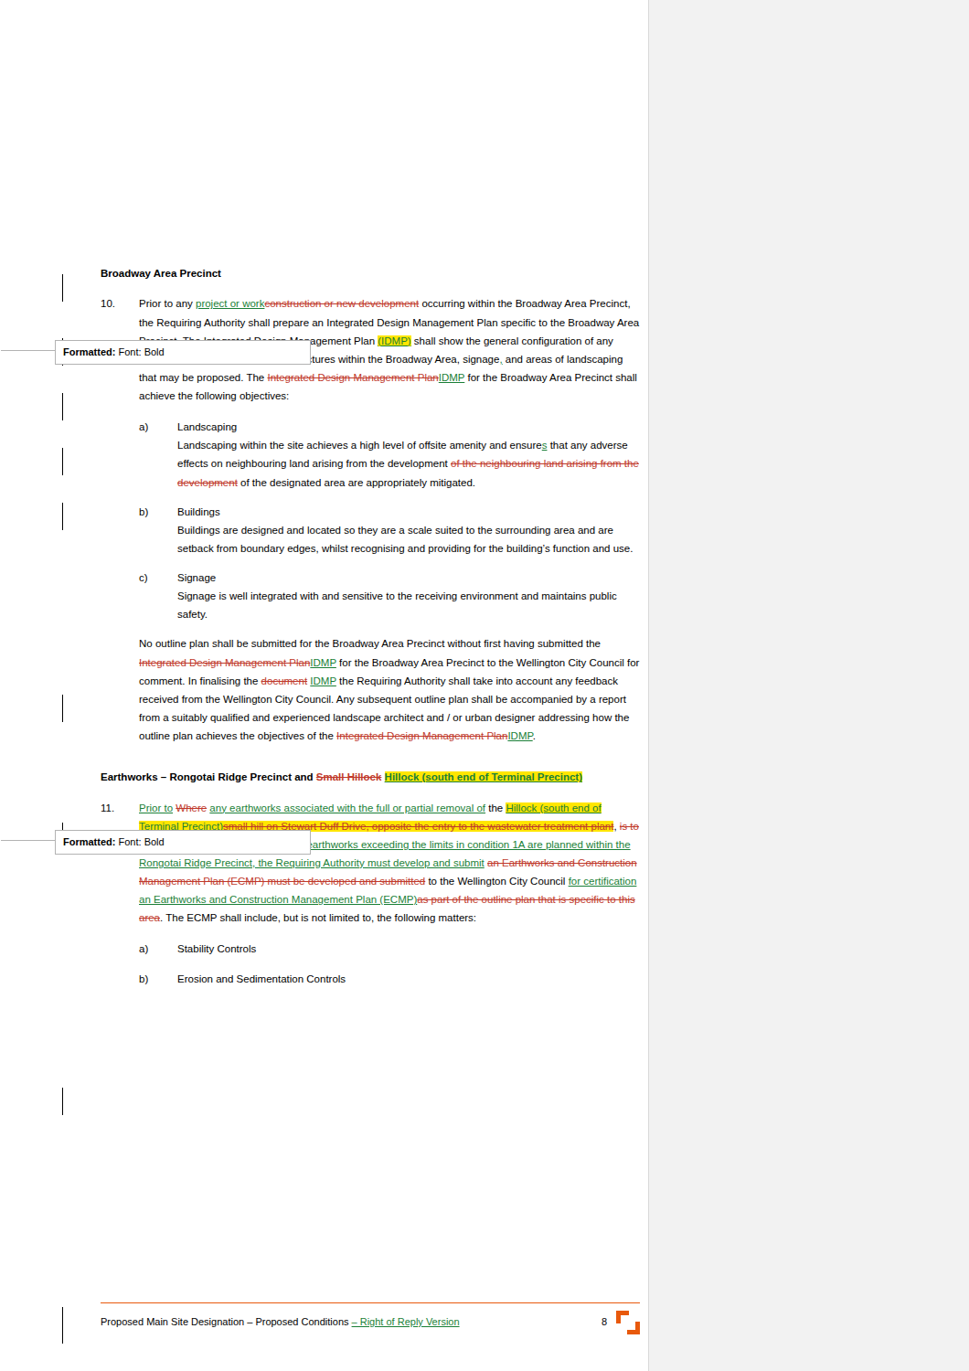Broadway Area Precinct
10. Prior to any project or workconstruction or new development occurring within the Broadway Area Precinct, the Requiring Authority shall prepare an Integrated Design Management Plan specific to the Broadway Area Precinct. The Integrated Design Management Plan (IDMP) shall show the general configuration of any existing and/or new buildings or structures within the Broadway Area, signage, and areas of landscaping that may be proposed. The Integrated Design Management PlanIDMP for the Broadway Area Precinct shall achieve the following objectives:
a) Landscaping Landscaping within the site achieves a high level of offsite amenity and ensures that any adverse effects on neighbouring land arising from the development of the neighbouring land arising from the development of the designated area are appropriately mitigated.
b) Buildings Buildings are designed and located so they are a scale suited to the surrounding area and are setback from boundary edges, whilst recognising and providing for the building’s function and use.
c) Signage Signage is well integrated with and sensitive to the receiving environment and maintains public safety.
No outline plan shall be submitted for the Broadway Area Precinct without first having submitted the Integrated Design Management PlanIDMP for the Broadway Area Precinct to the Wellington City Council for comment. In finalising the document IDMP the Requiring Authority shall take into account any feedback received from the Wellington City Council. Any subsequent outline plan shall be accompanied by a report from a suitably qualified and experienced landscape architect and / or urban designer addressing how the outline plan achieves the objectives of the Integrated Design Management PlanIDMP.
Earthworks – Rongotai Ridge Precinct and Small Hillock Hillock (south end of Terminal Precinct)
11. Prior to Where any earthworks associated with the full or partial removal of the Hillock (south end of Terminal Precinct)small hill on Stewart Duff Drive, opposite the entry to the wastewater treatment plant, is to be partly or fully removed, or where earthworks exceeding the limits in condition 1A are planned within the Rongotai Ridge Precinct, the Requiring Authority must develop and submit an Earthworks and Construction Management Plan (ECMP) must be developed and submitted to the Wellington City Council for certification an Earthworks and Construction Management Plan (ECMP)as part of the outline plan that is specific to this area. The ECMP shall include, but is not limited to, the following matters:
a) Stability Controls
b) Erosion and Sedimentation Controls
Formatted: Font: Bold
Formatted: Font: Bold
Proposed Main Site Designation – Proposed Conditions – Right of Reply Version
8